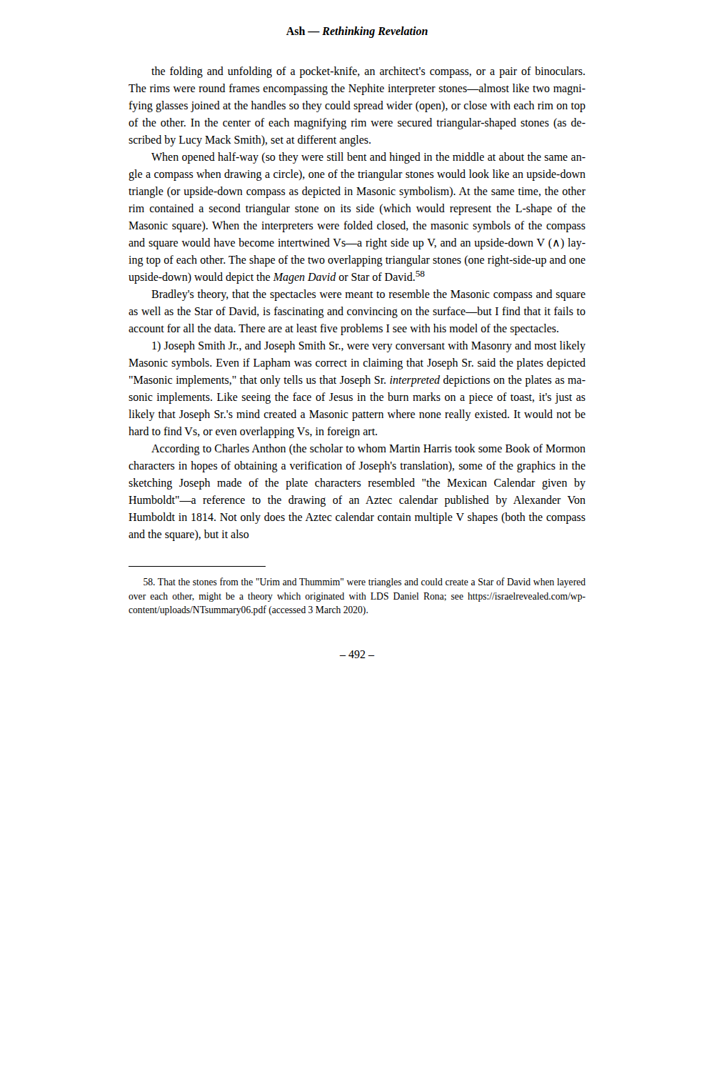Ash — Rethinking Revelation
the folding and unfolding of a pocket-knife, an architect's compass, or a pair of binoculars. The rims were round frames encompassing the Nephite interpreter stones—almost like two magnifying glasses joined at the handles so they could spread wider (open), or close with each rim on top of the other. In the center of each magnifying rim were secured triangular-shaped stones (as described by Lucy Mack Smith), set at different angles.
When opened half-way (so they were still bent and hinged in the middle at about the same angle a compass when drawing a circle), one of the triangular stones would look like an upside-down triangle (or upside-down compass as depicted in Masonic symbolism). At the same time, the other rim contained a second triangular stone on its side (which would represent the L-shape of the Masonic square). When the interpreters were folded closed, the masonic symbols of the compass and square would have become intertwined Vs—a right side up V, and an upside-down V (∧) laying top of each other. The shape of the two overlapping triangular stones (one right-side-up and one upside-down) would depict the Magen David or Star of David.58
Bradley's theory, that the spectacles were meant to resemble the Masonic compass and square as well as the Star of David, is fascinating and convincing on the surface—but I find that it fails to account for all the data. There are at least five problems I see with his model of the spectacles.
1) Joseph Smith Jr., and Joseph Smith Sr., were very conversant with Masonry and most likely Masonic symbols. Even if Lapham was correct in claiming that Joseph Sr. said the plates depicted "Masonic implements," that only tells us that Joseph Sr. interpreted depictions on the plates as masonic implements. Like seeing the face of Jesus in the burn marks on a piece of toast, it's just as likely that Joseph Sr.'s mind created a Masonic pattern where none really existed. It would not be hard to find Vs, or even overlapping Vs, in foreign art.
According to Charles Anthon (the scholar to whom Martin Harris took some Book of Mormon characters in hopes of obtaining a verification of Joseph's translation), some of the graphics in the sketching Joseph made of the plate characters resembled "the Mexican Calendar given by Humboldt"—a reference to the drawing of an Aztec calendar published by Alexander Von Humboldt in 1814. Not only does the Aztec calendar contain multiple V shapes (both the compass and the square), but it also
58. That the stones from the "Urim and Thummim" were triangles and could create a Star of David when layered over each other, might be a theory which originated with LDS Daniel Rona; see https://israelrevealed.com/wp-content/uploads/NTsummary06.pdf (accessed 3 March 2020).
– 492 –